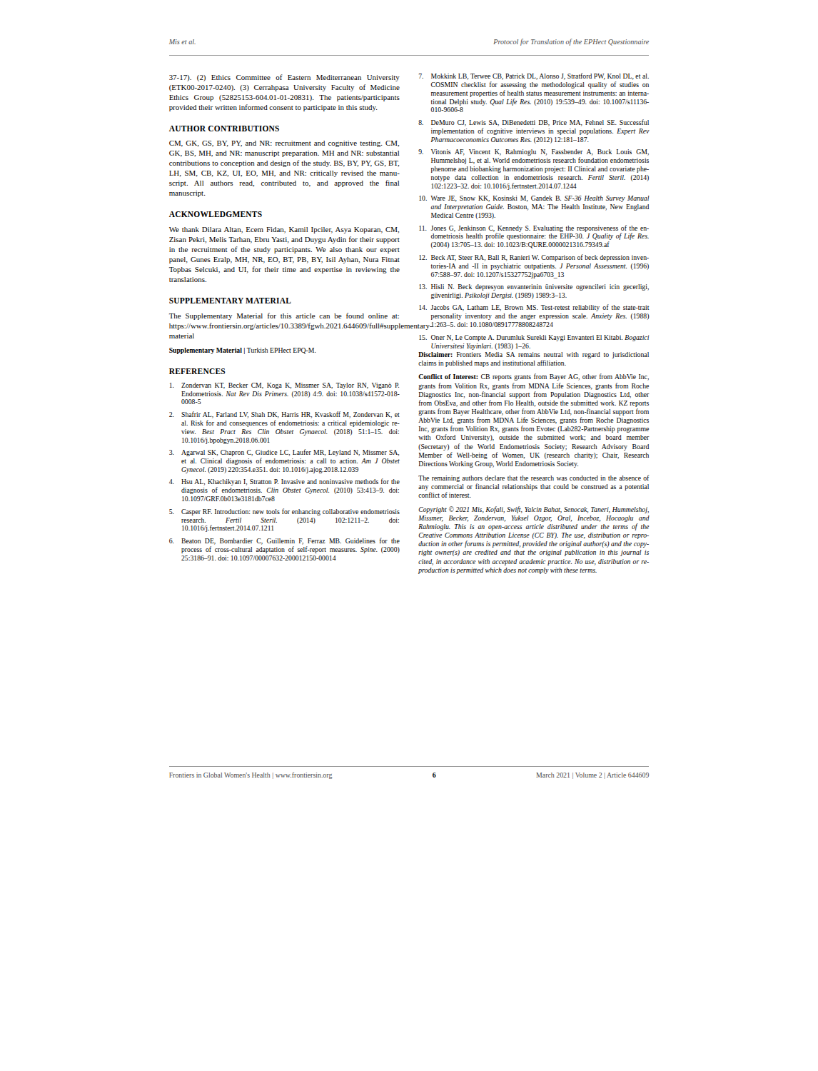Mis et al.
Protocol for Translation of the EPHect Questionnaire
37-17). (2) Ethics Committee of Eastern Mediterranean University (ETK00-2017-0240). (3) Cerrahpasa University Faculty of Medicine Ethics Group (52825153-604.01-01-20831). The patients/participants provided their written informed consent to participate in this study.
Author Contributions
CM, GK, GS, BY, PY, and NR: recruitment and cognitive testing. CM, GK, BS, MH, and NR: manuscript preparation. MH and NR: substantial contributions to conception and design of the study. BS, BY, PY, GS, BT, LH, SM, CB, KZ, UI, EO, MH, and NR: critically revised the manuscript. All authors read, contributed to, and approved the final manuscript.
Acknowledgments
We thank Dilara Altan, Ecem Fidan, Kamil Ipciler, Asya Koparan, CM, Zisan Pekri, Melis Tarhan, Ebru Yasti, and Duygu Aydin for their support in the recruitment of the study participants. We also thank our expert panel, Gunes Eralp, MH, NR, EO, BT, PB, BY, Isil Ayhan, Nura Fitnat Topbas Selcuki, and UI, for their time and expertise in reviewing the translations.
Supplementary Material
The Supplementary Material for this article can be found online at: https://www.frontiersin.org/articles/10.3389/fgwh.2021.644609/full#supplementary-material
Supplementary Material | Turkish EPHect EPQ-M.
References
Zondervan KT, Becker CM, Koga K, Missmer SA, Taylor RN, Viganò P. Endometriosis. Nat Rev Dis Primers. (2018) 4:9. doi: 10.1038/s41572-018-0008-5
Shafrir AL, Farland LV, Shah DK, Harris HR, Kvaskoff M, Zondervan K, et al. Risk for and consequences of endometriosis: a critical epidemiologic review. Best Pract Res Clin Obstet Gynaecol. (2018) 51:1–15. doi: 10.1016/j.bpobgyn.2018.06.001
Agarwal SK, Chapron C, Giudice LC, Laufer MR, Leyland N, Missmer SA, et al. Clinical diagnosis of endometriosis: a call to action. Am J Obstet Gynecol. (2019) 220:354.e351. doi: 10.1016/j.ajog.2018.12.039
Hsu AL, Khachikyan I, Stratton P. Invasive and noninvasive methods for the diagnosis of endometriosis. Clin Obstet Gynecol. (2010) 53:413–9. doi: 10.1097/GRF.0b013e3181db7ce8
Casper RF. Introduction: new tools for enhancing collaborative endometriosis research. Fertil Steril. (2014) 102:1211–2. doi: 10.1016/j.fertnstert.2014.07.1211
Beaton DE, Bombardier C, Guillemin F, Ferraz MB. Guidelines for the process of cross-cultural adaptation of self-report measures. Spine. (2000) 25:3186–91. doi: 10.1097/00007632-200012150-00014
Mokkink LB, Terwee CB, Patrick DL, Alonso J, Stratford PW, Knol DL, et al. COSMIN checklist for assessing the methodological quality of studies on measurement properties of health status measurement instruments: an international Delphi study. Qual Life Res. (2010) 19:539–49. doi: 10.1007/s11136-010-9606-8
DeMuro CJ, Lewis SA, DiBenedetti DB, Price MA, Fehnel SE. Successful implementation of cognitive interviews in special populations. Expert Rev Pharmacoeconomics Outcomes Res. (2012) 12:181–187.
Vitonis AF, Vincent K, Rahmioglu N, Fassbender A, Buck Louis GM, Hummelshoj L, et al. World endometriosis research foundation endometriosis phenome and biobanking harmonization project: II Clinical and covariate phenotype data collection in endometriosis research. Fertil Steril. (2014) 102:1223–32. doi: 10.1016/j.fertnstert.2014.07.1244
Ware JE, Snow KK, Kosinski M, Gandek B. SF-36 Health Survey Manual and Interpretation Guide. Boston, MA: The Health Institute, New England Medical Centre (1993).
Jones G, Jenkinson C, Kennedy S. Evaluating the responsiveness of the endometriosis health profile questionnaire: the EHP-30. J Quality of Life Res. (2004) 13:705–13. doi: 10.1023/B:QURE.0000021316.79349.af
Beck AT, Steer RA, Ball R, Ranieri W. Comparison of beck depression inventories-IA and -II in psychiatric outpatients. J Personal Assessment. (1996) 67:588–97. doi: 10.1207/s15327752jpa6703_13
Hisli N. Beck depresyon envanterinin üniversite ogrencileri icin gecerligi, güvenirligi. Psikoloji Dergisi. (1989) 1989:3–13.
Jacobs GA, Latham LE, Brown MS. Test-retest reliability of the state-trait personality inventory and the anger expression scale. Anxiety Res. (1988) 1:263–5. doi: 10.1080/08917778808248724
Oner N, Le Compte A. Durumluk Surekli Kaygi Envanteri El Kitabi. Bogazici Universitesi Yayinlari. (1983) 1–26.
Disclaimer: Frontiers Media SA remains neutral with regard to jurisdictional claims in published maps and institutional affiliation.
Conflict of Interest: CB reports grants from Bayer AG, other from AbbVie Inc, grants from Volition Rx, grants from MDNA Life Sciences, grants from Roche Diagnostics Inc, non-financial support from Population Diagnostics Ltd, other from ObsEva, and other from Flo Health, outside the submitted work. KZ reports grants from Bayer Healthcare, other from AbbVie Ltd, non-financial support from AbbVie Ltd, grants from MDNA Life Sciences, grants from Roche Diagnostics Inc, grants from Volition Rx, grants from Evotec (Lab282-Partnership programme with Oxford University), outside the submitted work; and board member (Secretary) of the World Endometriosis Society; Research Advisory Board Member of Well-being of Women, UK (research charity); Chair, Research Directions Working Group, World Endometriosis Society.
The remaining authors declare that the research was conducted in the absence of any commercial or financial relationships that could be construed as a potential conflict of interest.
Copyright © 2021 Mis, Kofali, Swift, Yalcin Bahat, Senocak, Taneri, Hummelshoj, Missmer, Becker, Zondervan, Yuksel Ozgor, Oral, Inceboz, Hocaoglu and Rahmioglu. This is an open-access article distributed under the terms of the Creative Commons Attribution License (CC BY). The use, distribution or reproduction in other forums is permitted, provided the original author(s) and the copyright owner(s) are credited and that the original publication in this journal is cited, in accordance with accepted academic practice. No use, distribution or reproduction is permitted which does not comply with these terms.
Frontiers in Global Women's Health | www.frontiersin.org
6
March 2021 | Volume 2 | Article 644609